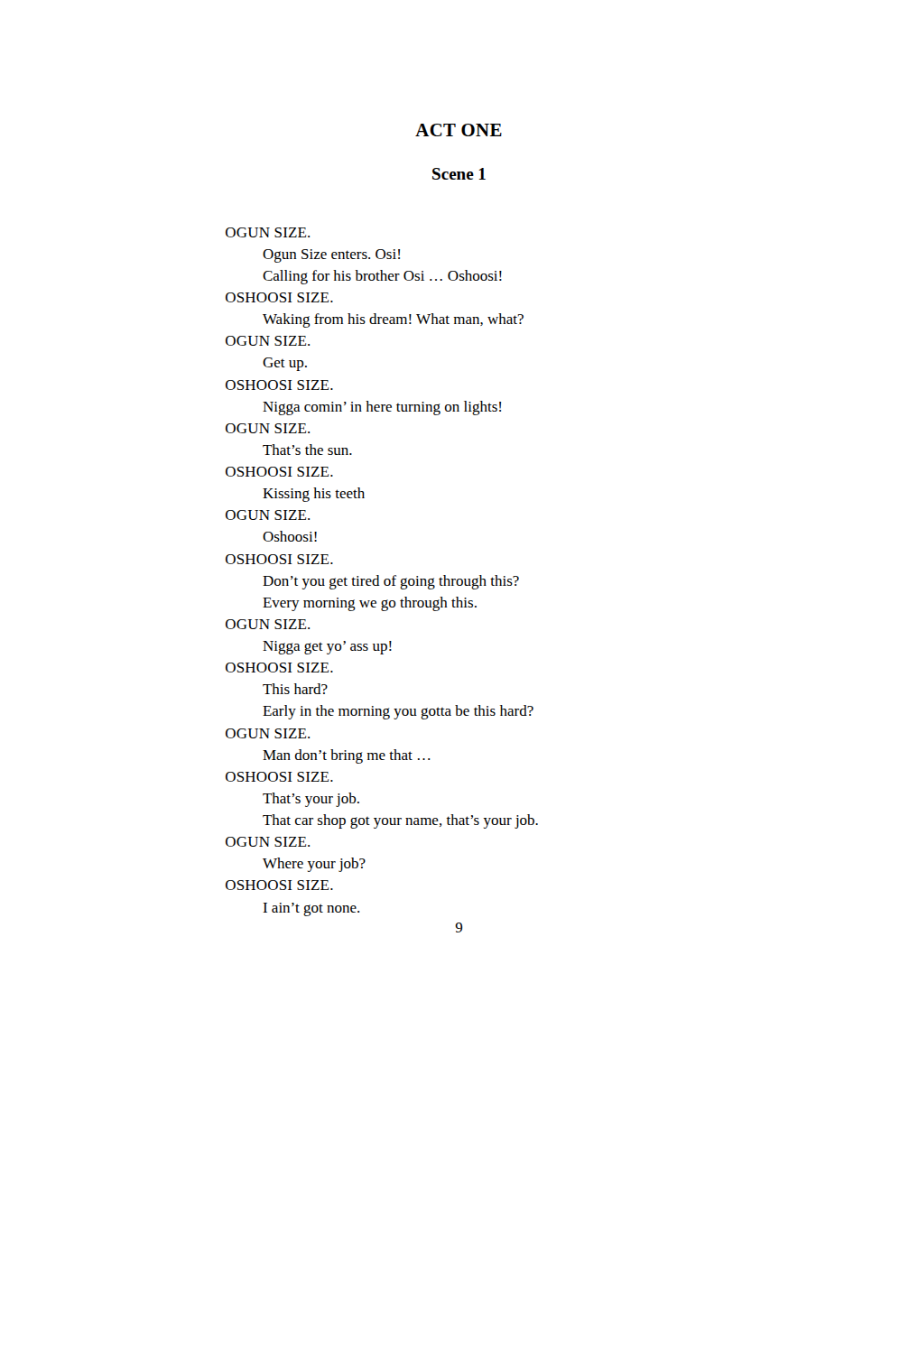ACT ONE
Scene 1
OGUN SIZE.
Ogun Size enters. Osi!
Calling for his brother Osi … Oshoosi!
OSHOOSI SIZE.
Waking from his dream! What man, what?
OGUN SIZE.
Get up.
OSHOOSI SIZE.
Nigga comin’ in here turning on lights!
OGUN SIZE.
That’s the sun.
OSHOOSI SIZE.
Kissing his teeth
OGUN SIZE.
Oshoosi!
OSHOOSI SIZE.
Don’t you get tired of going through this?
Every morning we go through this.
OGUN SIZE.
Nigga get yo’ ass up!
OSHOOSI SIZE.
This hard?
Early in the morning you gotta be this hard?
OGUN SIZE.
Man don’t bring me that …
OSHOOSI SIZE.
That’s your job.
That car shop got your name, that’s your job.
OGUN SIZE.
Where your job?
OSHOOSI SIZE.
I ain’t got none.
9